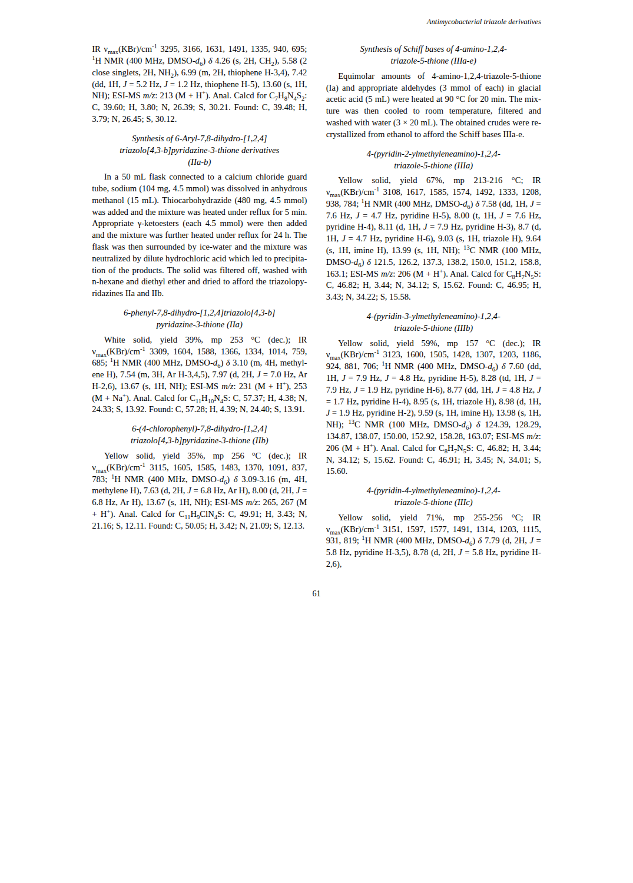Antimycobacterial triazole derivatives
IR νmax(KBr)/cm-1 3295, 3166, 1631, 1491, 1335, 940, 695; 1H NMR (400 MHz, DMSO-d6) δ 4.26 (s, 2H, CH2), 5.58 (2 close singlets, 2H, NH2), 6.99 (m, 2H, thiophene H-3,4), 7.42 (dd, 1H, J = 5.2 Hz, J = 1.2 Hz, thiophene H-5), 13.60 (s, 1H, NH); ESI-MS m/z: 213 (M + H+). Anal. Calcd for C7H8N4S2: C, 39.60; H, 3.80; N, 26.39; S, 30.21. Found: C, 39.48; H, 3.79; N, 26.45; S, 30.12.
Synthesis of 6-Aryl-7,8-dihydro-[1,2,4]
triazolo[4,3-b]pyridazine-3-thione derivatives
(IIa-b)
In a 50 mL flask connected to a calcium chloride guard tube, sodium (104 mg, 4.5 mmol) was dissolved in anhydrous methanol (15 mL). Thiocarbohydrazide (480 mg, 4.5 mmol) was added and the mixture was heated under reflux for 5 min. Appropriate γ-ketoesters (each 4.5 mmol) were then added and the mixture was further heated under reflux for 24 h. The flask was then surrounded by ice-water and the mixture was neutralized by dilute hydrochloric acid which led to precipitation of the products. The solid was filtered off, washed with n-hexane and diethyl ether and dried to afford the triazolopyridazines IIa and IIb.
6-phenyl-7,8-dihydro-[1,2,4]triazolo[4,3-b]
pyridazine-3-thione (IIa)
White solid, yield 39%, mp 253 °C (dec.); IR νmax(KBr)/cm-1 3309, 1604, 1588, 1366, 1334, 1014, 759, 685; 1H NMR (400 MHz, DMSO-d6) δ 3.10 (m, 4H, methylene H), 7.54 (m, 3H, Ar H-3,4,5), 7.97 (d, 2H, J = 7.0 Hz, Ar H-2,6), 13.67 (s, 1H, NH); ESI-MS m/z: 231 (M + H+), 253 (M + Na+). Anal. Calcd for C11H10N4S: C, 57.37; H, 4.38; N, 24.33; S, 13.92. Found: C, 57.28; H, 4.39; N, 24.40; S, 13.91.
6-(4-chlorophenyl)-7,8-dihydro-[1,2,4]
triazolo[4,3-b]pyridazine-3-thione (IIb)
Yellow solid, yield 35%, mp 256 °C (dec.); IR νmax(KBr)/cm-1 3115, 1605, 1585, 1483, 1370, 1091, 837, 783; 1H NMR (400 MHz, DMSO-d6) δ 3.09-3.16 (m, 4H, methylene H), 7.63 (d, 2H, J = 6.8 Hz, Ar H), 8.00 (d, 2H, J = 6.8 Hz, Ar H), 13.67 (s, 1H, NH); ESI-MS m/z: 265, 267 (M + H+). Anal. Calcd for C11H9ClN4S: C, 49.91; H, 3.43; N, 21.16; S, 12.11. Found: C, 50.05; H, 3.42; N, 21.09; S, 12.13.
Synthesis of Schiff bases of 4-amino-1,2,4-
triazole-5-thione (IIIa-e)
Equimolar amounts of 4-amino-1,2,4-triazole-5-thione (Ia) and appropriate aldehydes (3 mmol of each) in glacial acetic acid (5 mL) were heated at 90 °C for 20 min. The mixture was then cooled to room temperature, filtered and washed with water (3 × 20 mL). The obtained crudes were recrystallized from ethanol to afford the Schiff bases IIIa-e.
4-(pyridin-2-ylmethyleneamino)-1,2,4-
triazole-5-thione (IIIa)
Yellow solid, yield 67%, mp 213-216 °C; IR νmax(KBr)/cm-1 3108, 1617, 1585, 1574, 1492, 1333, 1208, 938, 784; 1H NMR (400 MHz, DMSO-d6) δ 7.58 (dd, 1H, J = 7.6 Hz, J = 4.7 Hz, pyridine H-5), 8.00 (t, 1H, J = 7.6 Hz, pyridine H-4), 8.11 (d, 1H, J = 7.9 Hz, pyridine H-3), 8.7 (d, 1H, J = 4.7 Hz, pyridine H-6), 9.03 (s, 1H, triazole H), 9.64 (s, 1H, imine H), 13.99 (s, 1H, NH); 13C NMR (100 MHz, DMSO-d6) δ 121.5, 126.2, 137.3, 138.2, 150.0, 151.2, 158.8, 163.1; ESI-MS m/z: 206 (M + H+). Anal. Calcd for C8H7N5S: C, 46.82; H, 3.44; N, 34.12; S, 15.62. Found: C, 46.95; H, 3.43; N, 34.22; S, 15.58.
4-(pyridin-3-ylmethyleneamino)-1,2,4-
triazole-5-thione (IIIb)
Yellow solid, yield 59%, mp 157 °C (dec.); IR νmax(KBr)/cm-1 3123, 1600, 1505, 1428, 1307, 1203, 1186, 924, 881, 706; 1H NMR (400 MHz, DMSO-d6) δ 7.60 (dd, 1H, J = 7.9 Hz, J = 4.8 Hz, pyridine H-5), 8.28 (td, 1H, J = 7.9 Hz, J = 1.9 Hz, pyridine H-6), 8.77 (dd, 1H, J = 4.8 Hz, J = 1.7 Hz, pyridine H-4), 8.95 (s, 1H, triazole H), 8.98 (d, 1H, J = 1.9 Hz, pyridine H-2), 9.59 (s, 1H, imine H), 13.98 (s, 1H, NH); 13C NMR (100 MHz, DMSO-d6) δ 124.39, 128.29, 134.87, 138.07, 150.00, 152.92, 158.28, 163.07; ESI-MS m/z: 206 (M + H+). Anal. Calcd for C8H7N5S: C, 46.82; H, 3.44; N, 34.12; S, 15.62. Found: C, 46.91; H, 3.45; N, 34.01; S, 15.60.
4-(pyridin-4-ylmethyleneamino)-1,2,4-
triazole-5-thione (IIIc)
Yellow solid, yield 71%, mp 255-256 °C; IR νmax(KBr)/cm-1 3151, 1597, 1577, 1491, 1314, 1203, 1115, 931, 819; 1H NMR (400 MHz, DMSO-d6) δ 7.79 (d, 2H, J = 5.8 Hz, pyridine H-3,5), 8.78 (d, 2H, J = 5.8 Hz, pyridine H-2,6),
61